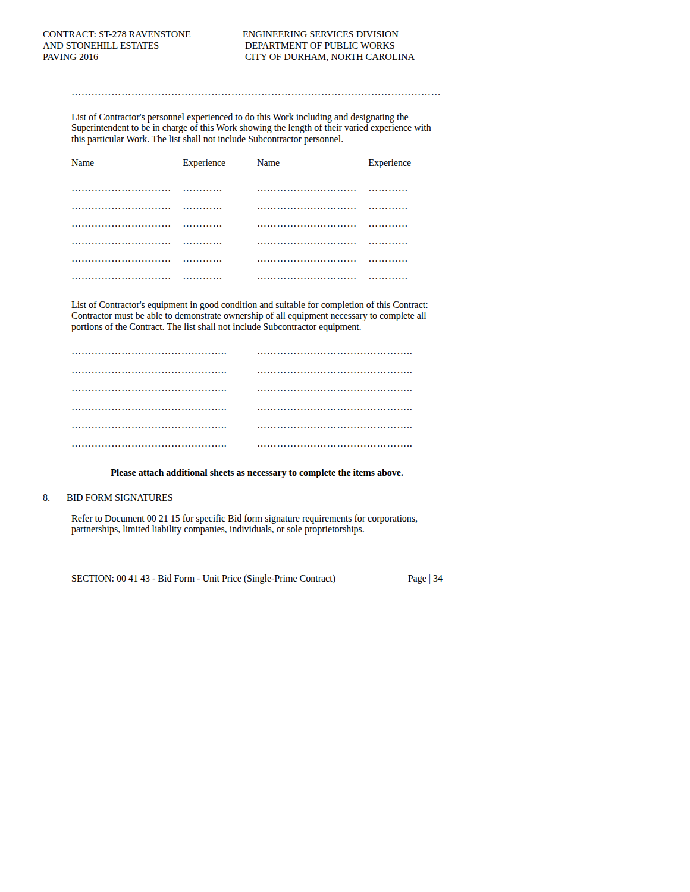| CONTRACT: ST-278 RAVENSTONE AND STONEHILL ESTATES PAVING 2016 | ENGINEERING SERVICES DIVISION DEPARTMENT OF PUBLIC WORKS CITY OF DURHAM, NORTH CAROLINA |
…………………………………………………………………………………………………
List of Contractor's personnel experienced to do this Work including and designating the Superintendent to be in charge of this Work showing the length of their varied experience with this particular Work. The list shall not include Subcontractor personnel.
| Name | Experience | Name | Experience |
| ………………………… | ………… | ………………………… | ………… |
| ………………………… | ………… | ………………………… | ………… |
| ………………………… | ………… | ………………………… | ………… |
| ………………………… | ………… | ………………………… | ………… |
| ………………………… | ………… | ………………………… | ………… |
| ………………………… | ………… | ………………………… | ………… |
List of Contractor's equipment in good condition and suitable for completion of this Contract: Contractor must be able to demonstrate ownership of all equipment necessary to complete all portions of the Contract. The list shall not include Subcontractor equipment.
| ……………………………………….. | ……………………………………….. |
| ……………………………………….. | ……………………………………….. |
| ……………………………………….. | ……………………………………….. |
| ……………………………………….. | ……………………………………….. |
| ……………………………………….. | ……………………………………….. |
| ……………………………………….. | ……………………………………….. |
Please attach additional sheets as necessary to complete the items above.
8. BID FORM SIGNATURES
Refer to Document 00 21 15 for specific Bid form signature requirements for corporations, partnerships, limited liability companies, individuals, or sole proprietorships.
SECTION: 00 41 43 - Bid Form - Unit Price (Single-Prime Contract) Page | 34